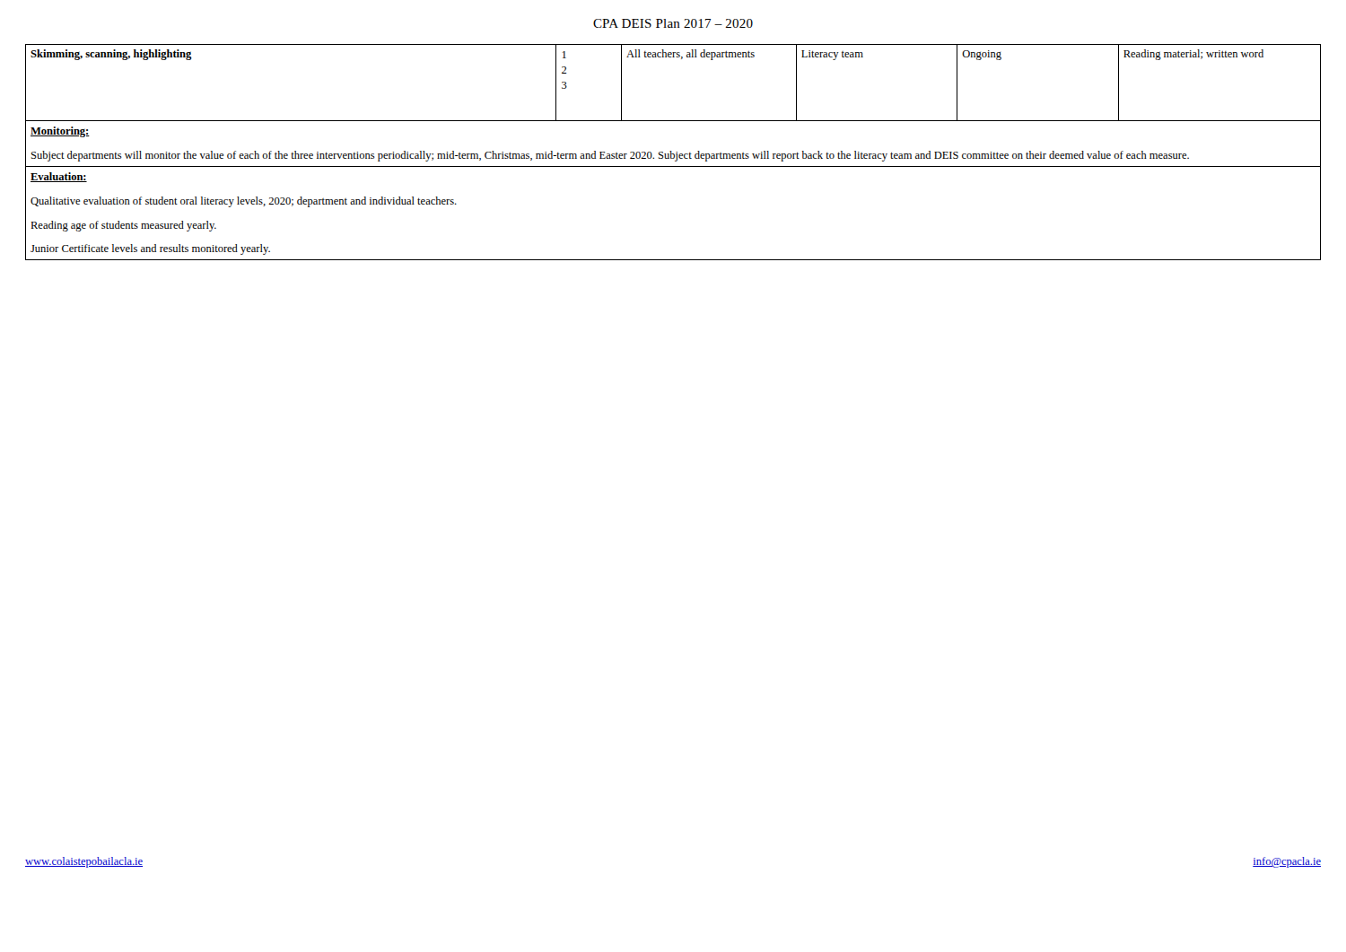CPA DEIS Plan 2017 – 2020
| Skimming, scanning, highlighting | 1 2 3 | All teachers, all departments | Literacy team | Ongoing | Reading material; written word |
| Monitoring: Subject departments will monitor the value of each of the three interventions periodically; mid-term, Christmas, mid-term and Easter 2020. Subject departments will report back to the literacy team and DEIS committee on their deemed value of each measure. |
| Evaluation: Qualitative evaluation of student oral literacy levels, 2020; department and individual teachers. Reading age of students measured yearly. Junior Certificate levels and results monitored yearly. |
www.colaistepobailacla.ie
info@cpacla.ie